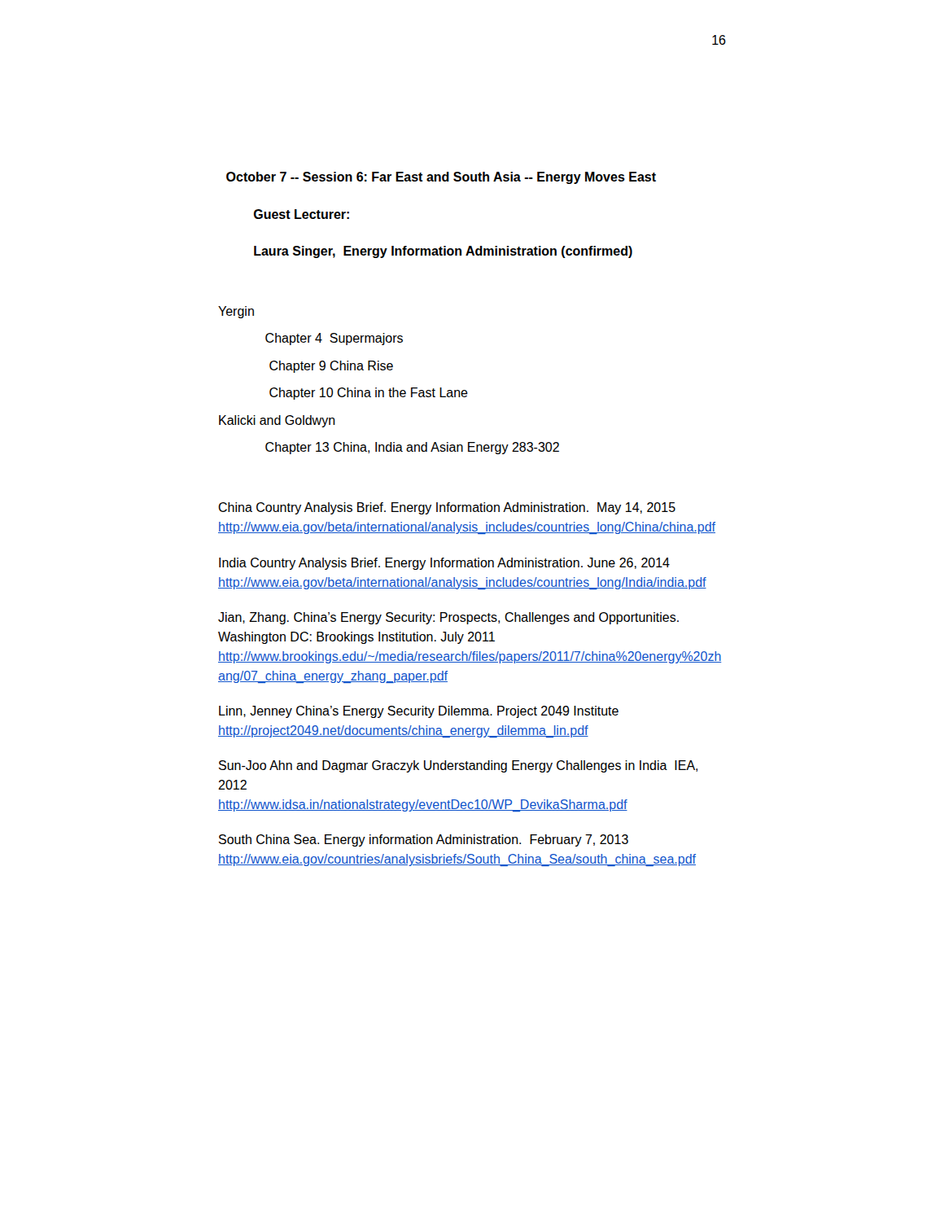16
October 7 -- Session 6: Far East and South Asia -- Energy Moves East
Guest Lecturer:
Laura Singer, Energy Information Administration (confirmed)
Yergin
Chapter 4 Supermajors
Chapter 9 China Rise
Chapter 10 China in the Fast Lane
Kalicki and Goldwyn
Chapter 13 China, India and Asian Energy 283-302
China Country Analysis Brief. Energy Information Administration. May 14, 2015
http://www.eia.gov/beta/international/analysis_includes/countries_long/China/china.pdf
India Country Analysis Brief. Energy Information Administration. June 26, 2014
http://www.eia.gov/beta/international/analysis_includes/countries_long/India/india.pdf
Jian, Zhang. China’s Energy Security: Prospects, Challenges and Opportunities. Washington DC: Brookings Institution. July 2011
http://www.brookings.edu/~/media/research/files/papers/2011/7/china%20energy%20zhang/07_china_energy_zhang_paper.pdf
Linn, Jenney China’s Energy Security Dilemma. Project 2049 Institute
http://project2049.net/documents/china_energy_dilemma_lin.pdf
Sun-Joo Ahn and Dagmar Graczyk Understanding Energy Challenges in India IEA, 2012
http://www.idsa.in/nationalstrategy/eventDec10/WP_DevikaSharma.pdf
South China Sea. Energy information Administration. February 7, 2013
http://www.eia.gov/countries/analysisbriefs/South_China_Sea/south_china_sea.pdf